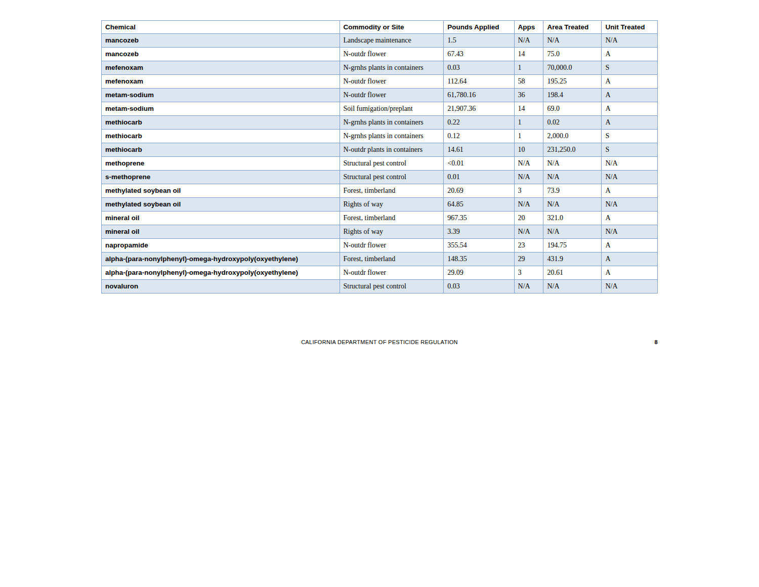| Chemical | Commodity or Site | Pounds Applied | Apps | Area Treated | Unit Treated |
| --- | --- | --- | --- | --- | --- |
| mancozeb | Landscape maintenance | 1.5 | N/A | N/A | N/A |
| mancozeb | N-outdr flower | 67.43 | 14 | 75.0 | A |
| mefenoxam | N-grnhs plants in containers | 0.03 | 1 | 70,000.0 | S |
| mefenoxam | N-outdr flower | 112.64 | 58 | 195.25 | A |
| metam-sodium | N-outdr flower | 61,780.16 | 36 | 198.4 | A |
| metam-sodium | Soil fumigation/preplant | 21,907.36 | 14 | 69.0 | A |
| methiocarb | N-grnhs plants in containers | 0.22 | 1 | 0.02 | A |
| methiocarb | N-grnhs plants in containers | 0.12 | 1 | 2,000.0 | S |
| methiocarb | N-outdr plants in containers | 14.61 | 10 | 231,250.0 | S |
| methoprene | Structural pest control | <0.01 | N/A | N/A | N/A |
| s-methoprene | Structural pest control | 0.01 | N/A | N/A | N/A |
| methylated soybean oil | Forest, timberland | 20.69 | 3 | 73.9 | A |
| methylated soybean oil | Rights of way | 64.85 | N/A | N/A | N/A |
| mineral oil | Forest, timberland | 967.35 | 20 | 321.0 | A |
| mineral oil | Rights of way | 3.39 | N/A | N/A | N/A |
| napropamide | N-outdr flower | 355.54 | 23 | 194.75 | A |
| alpha-(para-nonylphenyl)-omega-hydroxypoly(oxyethylene) | Forest, timberland | 148.35 | 29 | 431.9 | A |
| alpha-(para-nonylphenyl)-omega-hydroxypoly(oxyethylene) | N-outdr flower | 29.09 | 3 | 20.61 | A |
| novaluron | Structural pest control | 0.03 | N/A | N/A | N/A |
CALIFORNIA DEPARTMENT OF PESTICIDE REGULATION 8